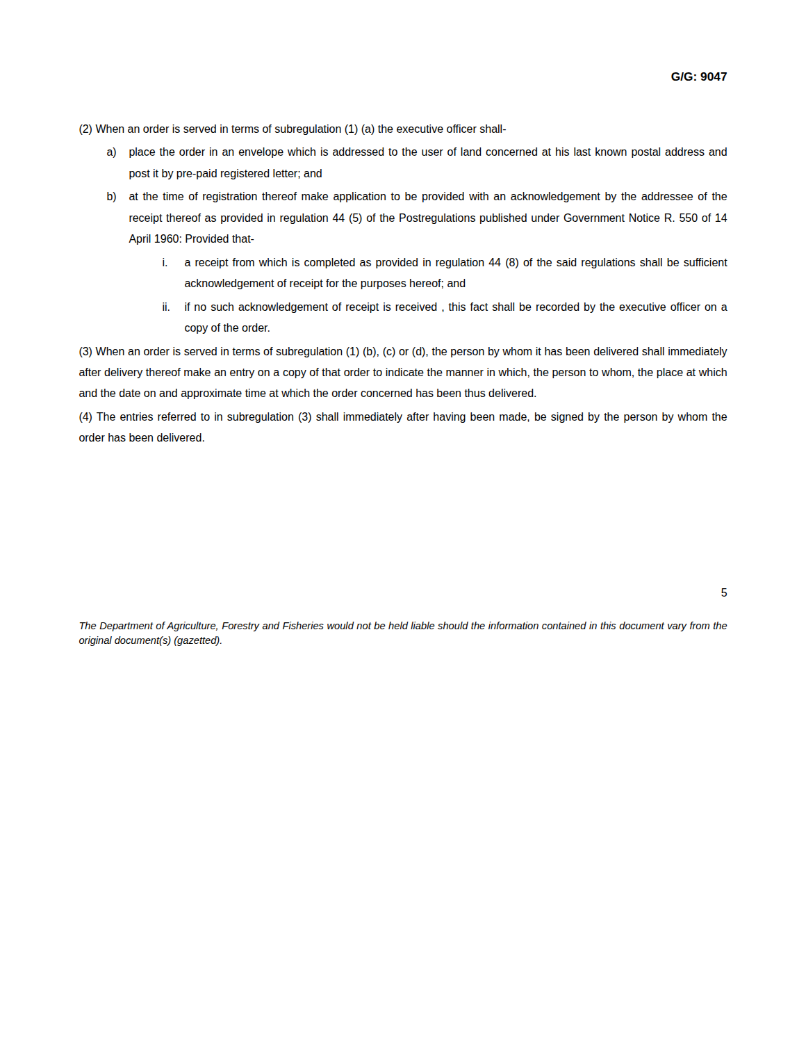G/G: 9047
(2) When an order is served in terms of subregulation (1) (a) the executive officer shall-
a) place the order in an envelope which is addressed to the user of land concerned at his last known postal address and post it by pre-paid registered letter; and
b) at the time of registration thereof make application to be provided with an acknowledgement by the addressee of the receipt thereof as provided in regulation 44 (5) of the Postregulations published under Government Notice R. 550 of 14 April 1960: Provided that-
i. a receipt from which is completed as provided in regulation 44 (8) of the said regulations shall be sufficient acknowledgement of receipt for the purposes hereof; and
ii. if no such acknowledgement of receipt is received , this fact shall be recorded by the executive officer on a copy of the order.
(3) When an order is served in terms of subregulation (1) (b), (c) or (d), the person by whom it has been delivered shall immediately after delivery thereof make an entry on a copy of that order to indicate the manner in which, the person to whom, the place at which and the date on and approximate time at which the order concerned has been thus delivered.
(4) The entries referred to in subregulation (3) shall immediately after having been made, be signed by the person by whom the order has been delivered.
5
The Department of Agriculture, Forestry and Fisheries would not be held liable should the information contained in this document vary from the original document(s) (gazetted).